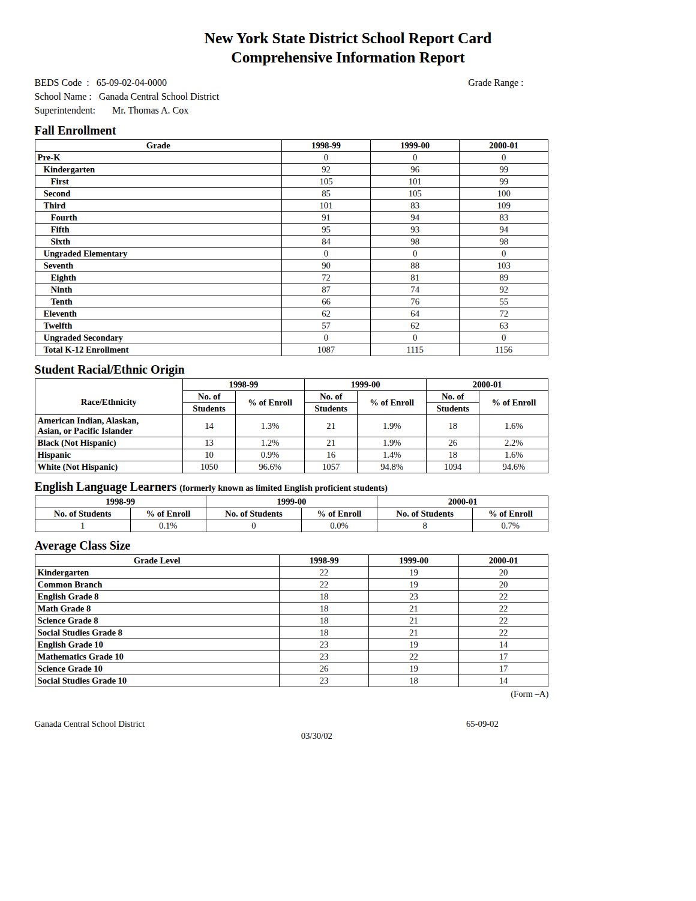New York State District School Report Card Comprehensive Information Report
BEDS Code : 65-09-02-04-0000 Grade Range : School Name : Ganada Central School District Superintendent: Mr. Thomas A. Cox
Fall Enrollment
| Grade | 1998-99 | 1999-00 | 2000-01 |
| --- | --- | --- | --- |
| Pre-K | 0 | 0 | 0 |
| Kindergarten | 92 | 96 | 99 |
| First | 105 | 101 | 99 |
| Second | 85 | 105 | 100 |
| Third | 101 | 83 | 109 |
| Fourth | 91 | 94 | 83 |
| Fifth | 95 | 93 | 94 |
| Sixth | 84 | 98 | 98 |
| Ungraded Elementary | 0 | 0 | 0 |
| Seventh | 90 | 88 | 103 |
| Eighth | 72 | 81 | 89 |
| Ninth | 87 | 74 | 92 |
| Tenth | 66 | 76 | 55 |
| Eleventh | 62 | 64 | 72 |
| Twelfth | 57 | 62 | 63 |
| Ungraded Secondary | 0 | 0 | 0 |
| Total K-12 Enrollment | 1087 | 1115 | 1156 |
Student Racial/Ethnic Origin
| Race/Ethnicity | 1998-99 | 1999-00 | 2000-01 |
| --- | --- | --- | --- |
| No. of | % of Enroll | No. of | % of Enroll | No. of | % of Enroll |
| Students | Students | Students |
| American Indian, Alaskan, Asian, or Pacific Islander | 14 | 1.3% | 21 | 1.9% | 18 | 1.6% |
| Black (Not Hispanic) | 13 | 1.2% | 21 | 1.9% | 26 | 2.2% |
| Hispanic | 10 | 0.9% | 16 | 1.4% | 18 | 1.6% |
| White (Not Hispanic) | 1050 | 96.6% | 1057 | 94.8% | 1094 | 94.6% |
English Language Learners (formerly known as limited English proficient students)
| 1998-99 | 1999-00 | 2000-01 |
| --- | --- | --- |
| No. of Students | % of Enroll | No. of Students | % of Enroll | No. of Students | % of Enroll |
| 1 | 0.1% | 0 | 0.0% | 8 | 0.7% |
Average Class Size
| Grade Level | 1998-99 | 1999-00 | 2000-01 |
| --- | --- | --- | --- |
| Kindergarten | 22 | 19 | 20 |
| Common Branch | 22 | 19 | 20 |
| English Grade 8 | 18 | 23 | 22 |
| Math Grade 8 | 18 | 21 | 22 |
| Science Grade 8 | 18 | 21 | 22 |
| Social Studies Grade 8 | 18 | 21 | 22 |
| English Grade 10 | 23 | 19 | 14 |
| Mathematics Grade 10 | 23 | 22 | 17 |
| Science Grade 10 | 26 | 19 | 17 |
| Social Studies Grade 10 | 23 | 18 | 14 |
(Form –A)
Ganada Central School District 65-09-02
03/30/02